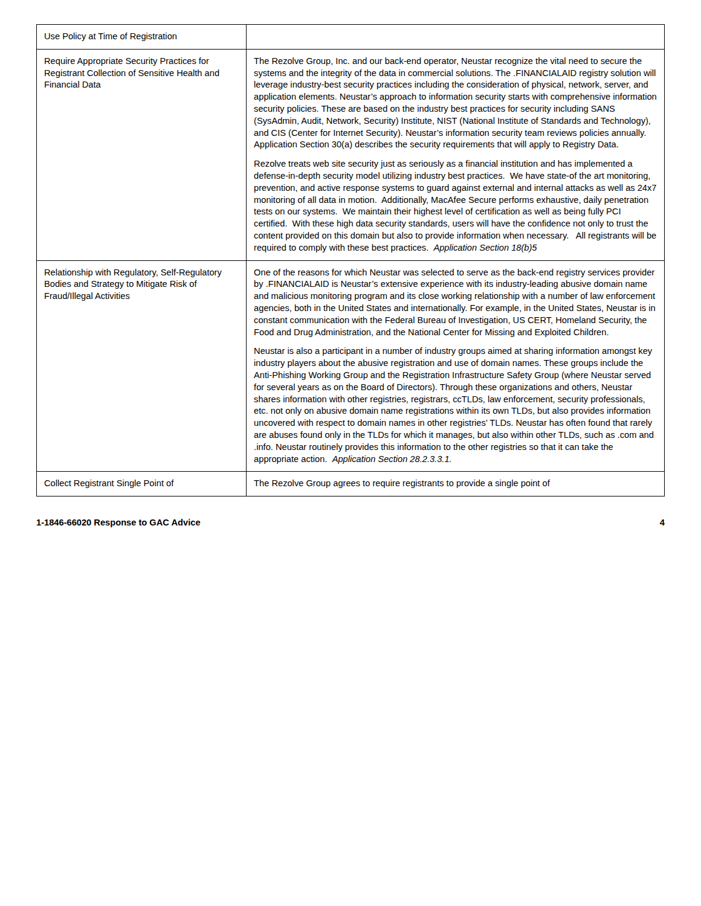| Use Policy at Time of Registration | |
| Require Appropriate Security Practices for Registrant Collection of Sensitive Health and Financial Data | The Rezolve Group, Inc. and our back-end operator, Neustar recognize the vital need to secure the systems and the integrity of the data in commercial solutions. The .FINANCIALAID registry solution will leverage industry-best security practices including the consideration of physical, network, server, and application elements. Neustar’s approach to information security starts with comprehensive information security policies. These are based on the industry best practices for security including SANS (SysAdmin, Audit, Network, Security) Institute, NIST (National Institute of Standards and Technology), and CIS (Center for Internet Security). Neustar’s information security team reviews policies annually. Application Section 30(a) describes the security requirements that will apply to Registry Data. Rezolve treats web site security just as seriously as a financial institution and has implemented a defense-in-depth security model utilizing industry best practices. We have state-of the art monitoring, prevention, and active response systems to guard against external and internal attacks as well as 24x7 monitoring of all data in motion. Additionally, MacAfee Secure performs exhaustive, daily penetration tests on our systems. We maintain their highest level of certification as well as being fully PCI certified. With these high data security standards, users will have the confidence not only to trust the content provided on this domain but also to provide information when necessary. All registrants will be required to comply with these best practices. Application Section 18(b)5 |
| Relationship with Regulatory, Self-Regulatory Bodies and Strategy to Mitigate Risk of Fraud/Illegal Activities | One of the reasons for which Neustar was selected to serve as the back-end registry services provider by .FINANCIALAID is Neustar’s extensive experience with its industry-leading abusive domain name and malicious monitoring program and its close working relationship with a number of law enforcement agencies, both in the United States and internationally. For example, in the United States, Neustar is in constant communication with the Federal Bureau of Investigation, US CERT, Homeland Security, the Food and Drug Administration, and the National Center for Missing and Exploited Children. Neustar is also a participant in a number of industry groups aimed at sharing information amongst key industry players about the abusive registration and use of domain names. These groups include the Anti-Phishing Working Group and the Registration Infrastructure Safety Group (where Neustar served for several years as on the Board of Directors). Through these organizations and others, Neustar shares information with other registries, registrars, ccTLDs, law enforcement, security professionals, etc. not only on abusive domain name registrations within its own TLDs, but also provides information uncovered with respect to domain names in other registries’ TLDs. Neustar has often found that rarely are abuses found only in the TLDs for which it manages, but also within other TLDs, such as .com and .info. Neustar routinely provides this information to the other registries so that it can take the appropriate action. Application Section 28.2.3.3.1. |
| Collect Registrant Single Point of | The Rezolve Group agrees to require registrants to provide a single point of |
1-1846-66020 Response to GAC Advice 4